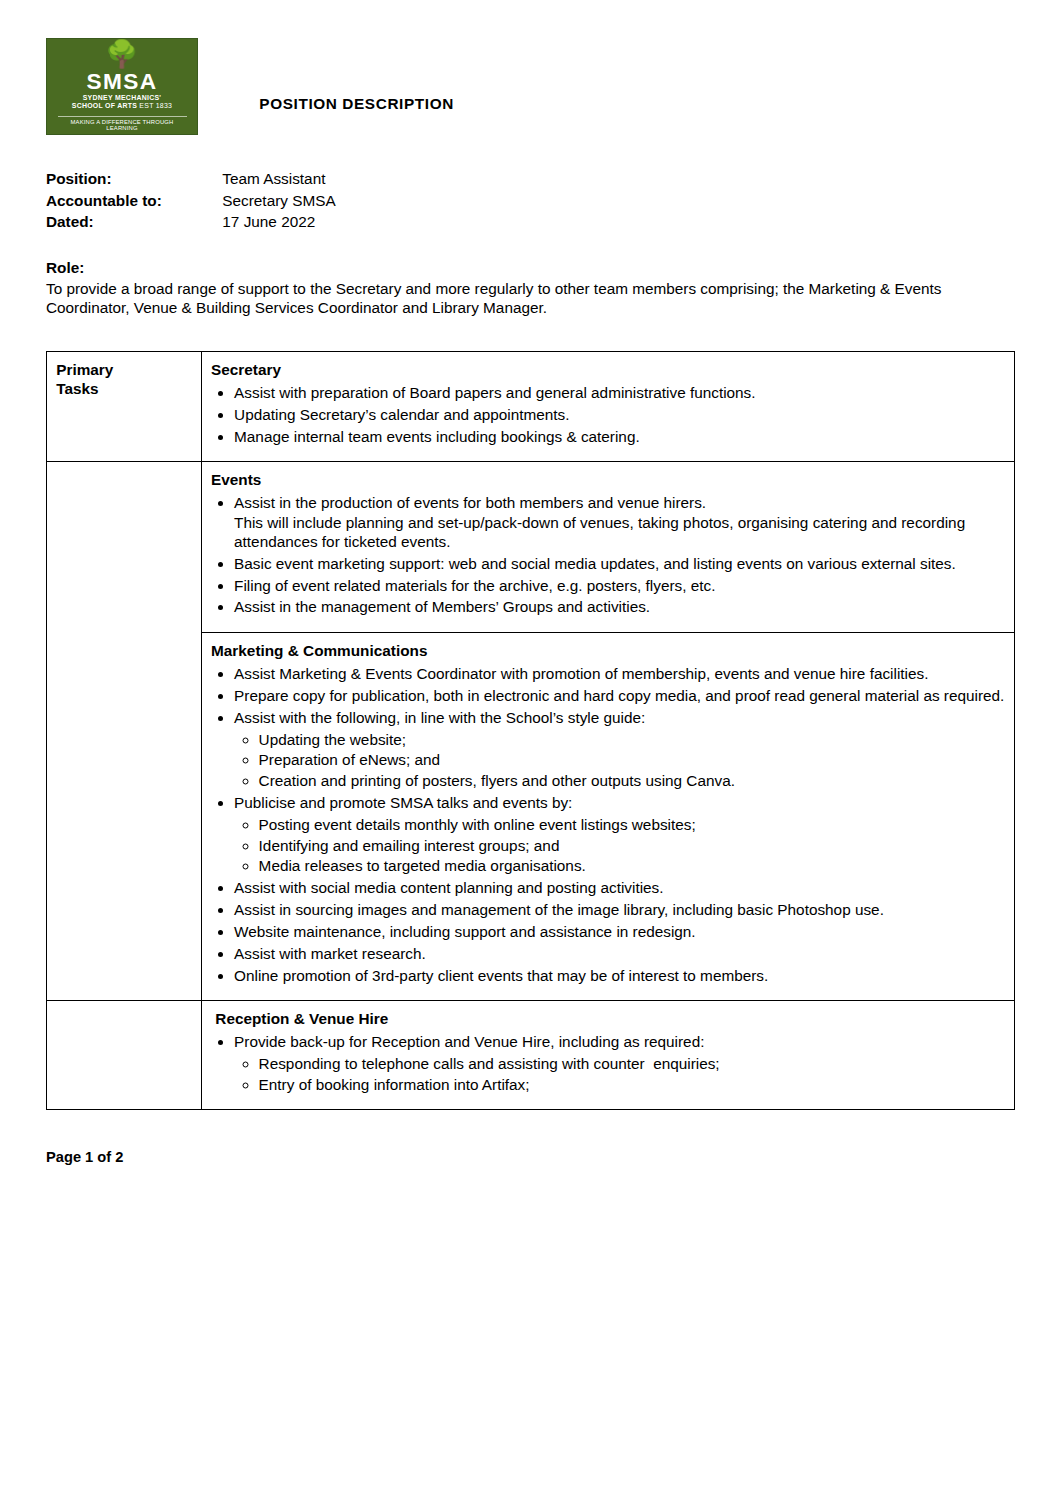🌳
SMSA
SYDNEY MECHANICS'
SCHOOL OF ARTS EST 1833
MAKING A DIFFERENCE THROUGH LEARNING
POSITION DESCRIPTION
| Position: | Team Assistant |
| Accountable to: | Secretary SMSA |
| Dated: | 17 June 2022 |
Role:
To provide a broad range of support to the Secretary and more regularly to other team members comprising; the Marketing & Events Coordinator, Venue & Building Services Coordinator and Library Manager.
| Primary Tasks | Secretary Assist with preparation of Board papers and general administrative functions. Updating Secretary’s calendar and appointments. Manage internal team events including bookings & catering. |
| | Events Assist in the production of events for both members and venue hirers. This will include planning and set-up/pack-down of venues, taking photos, organising catering and recording attendances for ticketed events. Basic event marketing support: web and social media updates, and listing events on various external sites. Filing of event related materials for the archive, e.g. posters, flyers, etc. Assist in the management of Members’ Groups and activities. |
| | Marketing & Communications Assist Marketing & Events Coordinator with promotion of membership, events and venue hire facilities. Prepare copy for publication, both in electronic and hard copy media, and proof read general material as required. Assist with the following, in line with the School’s style guide: Updating the website; Preparation of eNews; and Creation and printing of posters, flyers and other outputs using Canva. Publicise and promote SMSA talks and events by: Posting event details monthly with online event listings websites; Identifying and emailing interest groups; and Media releases to targeted media organisations. Assist with social media content planning and posting activities. Assist in sourcing images and management of the image library, including basic Photoshop use. Website maintenance, including support and assistance in redesign. Assist with market research. Online promotion of 3rd-party client events that may be of interest to members. |
| | Reception & Venue Hire Provide back-up for Reception and Venue Hire, including as required: Responding to telephone calls and assisting with counter enquiries; Entry of booking information into Artifax; |
Page 1 of 2